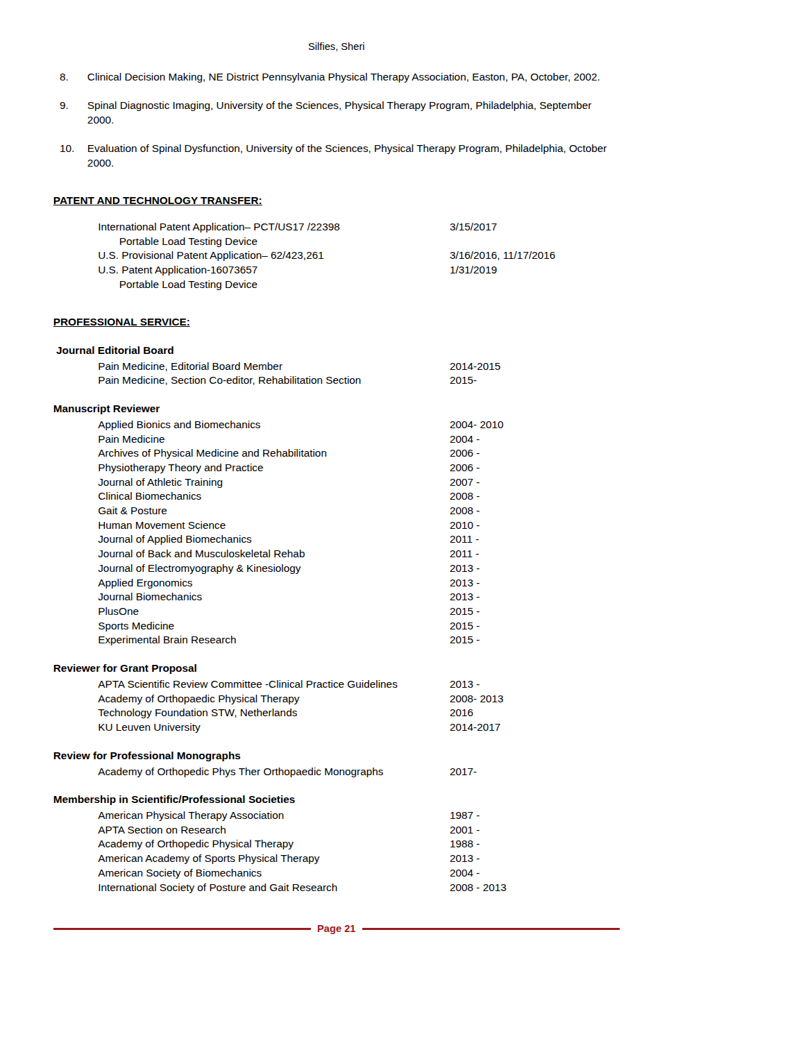Silfies, Sheri
8. Clinical Decision Making, NE District Pennsylvania Physical Therapy Association, Easton, PA, October, 2002.
9. Spinal Diagnostic Imaging, University of the Sciences, Physical Therapy Program, Philadelphia, September 2000.
10. Evaluation of Spinal Dysfunction, University of the Sciences, Physical Therapy Program, Philadelphia, October 2000.
Patent and Technology Transfer:
| International Patent Application– PCT/US17 /22398 | 3/15/2017 |
| Portable Load Testing Device | |
| U.S. Provisional Patent Application– 62/423,261 | 3/16/2016, 11/17/2016 |
| U.S. Patent Application-16073657 | 1/31/2019 |
| Portable Load Testing Device | |
Professional Service:
Journal Editorial Board
| Pain Medicine, Editorial Board Member | 2014-2015 |
| Pain Medicine, Section Co-editor, Rehabilitation Section | 2015- |
Manuscript Reviewer
| Applied Bionics and Biomechanics | 2004- 2010 |
| Pain Medicine | 2004 - |
| Archives of Physical Medicine and Rehabilitation | 2006 - |
| Physiotherapy Theory and Practice | 2006 - |
| Journal of Athletic Training | 2007 - |
| Clinical Biomechanics | 2008 - |
| Gait & Posture | 2008 - |
| Human Movement Science | 2010 - |
| Journal of Applied Biomechanics | 2011 - |
| Journal of Back and Musculoskeletal Rehab | 2011 - |
| Journal of Electromyography & Kinesiology | 2013 - |
| Applied Ergonomics | 2013 - |
| Journal Biomechanics | 2013 - |
| PlusOne | 2015 - |
| Sports Medicine | 2015 - |
| Experimental Brain Research | 2015 - |
Reviewer for Grant Proposal
| APTA Scientific Review Committee -Clinical Practice Guidelines | 2013 - |
| Academy of Orthopaedic Physical Therapy | 2008- 2013 |
| Technology Foundation STW, Netherlands | 2016 |
| KU Leuven University | 2014-2017 |
Review for Professional Monographs
| Academy of Orthopedic Phys Ther Orthopaedic Monographs | 2017- |
Membership in Scientific/Professional Societies
| American Physical Therapy Association | 1987 - |
| APTA Section on Research | 2001 - |
| Academy of Orthopedic Physical Therapy | 1988 - |
| American Academy of Sports Physical Therapy | 2013 - |
| American Society of Biomechanics | 2004 - |
| International Society of Posture and Gait Research | 2008 - 2013 |
Page 21